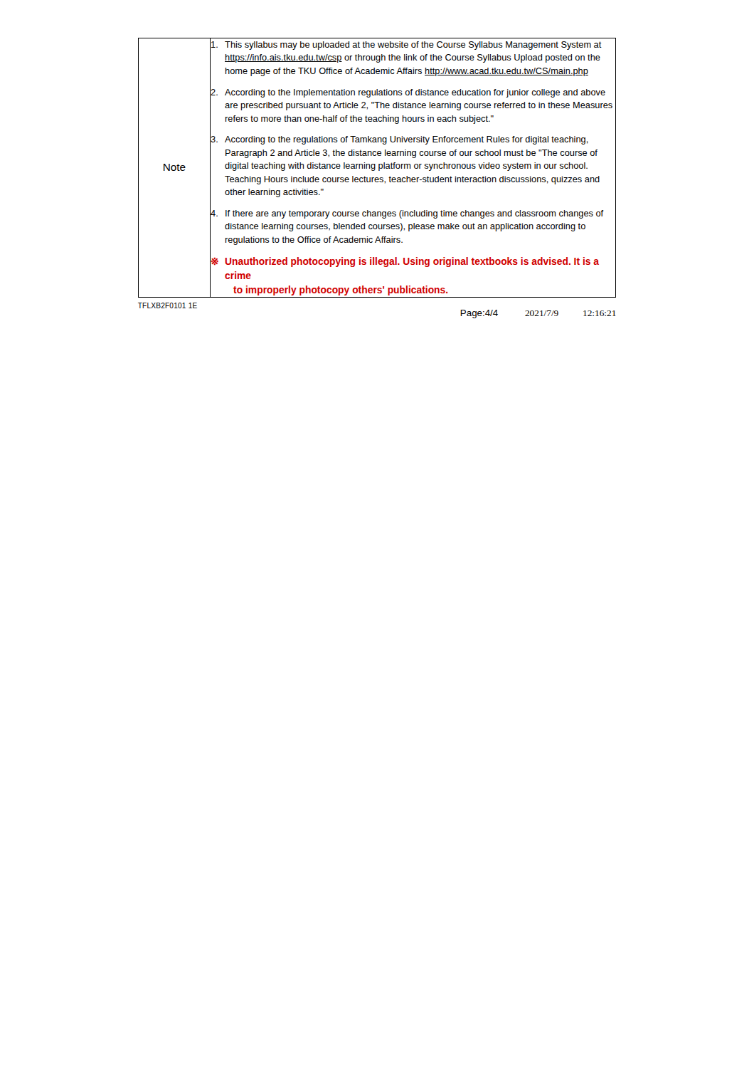| Note | 1. This syllabus may be uploaded at the website of the Course Syllabus Management System at https://info.ais.tku.edu.tw/csp or through the link of the Course Syllabus Upload posted on the home page of the TKU Office of Academic Affairs http://www.acad.tku.edu.tw/CS/main.php 2. According to the Implementation regulations of distance education for junior college and above are prescribed pursuant to Article 2, "The distance learning course referred to in these Measures refers to more than one-half of the teaching hours in each subject." 3. According to the regulations of Tamkang University Enforcement Rules for digital teaching, Paragraph 2 and Article 3, the distance learning course of our school must be "The course of digital teaching with distance learning platform or synchronous video system in our school. Teaching Hours include course lectures, teacher-student interaction discussions, quizzes and other learning activities." 4. If there are any temporary course changes (including time changes and classroom changes of distance learning courses, blended courses), please make out an application according to regulations to the Office of Academic Affairs. ※ Unauthorized photocopying is illegal. Using original textbooks is advised. It is a crime to improperly photocopy others' publications. |
TFLXB2F0101 1E Page:4/4 2021/7/9 12:16:21